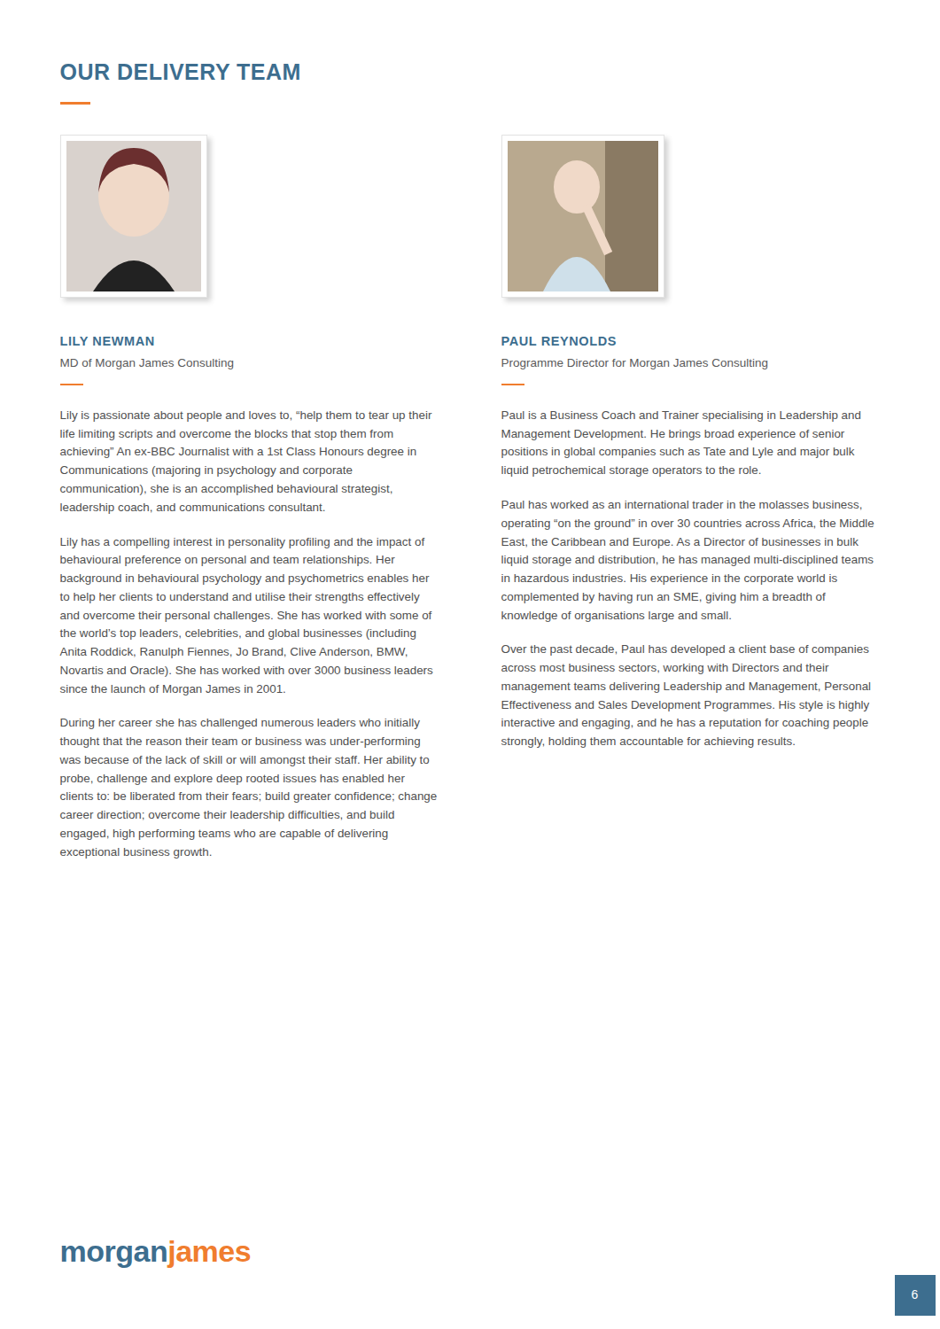Our Delivery Team
Lily Newman
MD of Morgan James Consulting
Lily is passionate about people and loves to, “help them to tear up their life limiting scripts and overcome the blocks that stop them from achieving” An ex-BBC Journalist with a 1st Class Honours degree in Communications (majoring in psychology and corporate communication), she is an accomplished behavioural strategist, leadership coach, and communications consultant.
Lily has a compelling interest in personality profiling and the impact of behavioural preference on personal and team relationships. Her background in behavioural psychology and psychometrics enables her to help her clients to understand and utilise their strengths effectively and overcome their personal challenges. She has worked with some of the world’s top leaders, celebrities, and global businesses (including Anita Roddick, Ranulph Fiennes, Jo Brand, Clive Anderson, BMW, Novartis and Oracle). She has worked with over 3000 business leaders since the launch of Morgan James in 2001.
During her career she has challenged numerous leaders who initially thought that the reason their team or business was under-performing was because of the lack of skill or will amongst their staff. Her ability to probe, challenge and explore deep rooted issues has enabled her clients to: be liberated from their fears; build greater confidence; change career direction; overcome their leadership difficulties, and build engaged, high performing teams who are capable of delivering exceptional business growth.
Paul Reynolds
Programme Director for Morgan James Consulting
Paul is a Business Coach and Trainer specialising in Leadership and Management Development. He brings broad experience of senior positions in global companies such as Tate and Lyle and major bulk liquid petrochemical storage operators to the role.
Paul has worked as an international trader in the molasses business, operating “on the ground” in over 30 countries across Africa, the Middle East, the Caribbean and Europe. As a Director of businesses in bulk liquid storage and distribution, he has managed multi-disciplined teams in hazardous industries. His experience in the corporate world is complemented by having run an SME, giving him a breadth of knowledge of organisations large and small.
Over the past decade, Paul has developed a client base of companies across most business sectors, working with Directors and their management teams delivering Leadership and Management, Personal Effectiveness and Sales Development Programmes. His style is highly interactive and engaging, and he has a reputation for coaching people strongly, holding them accountable for achieving results.
morgan james
6